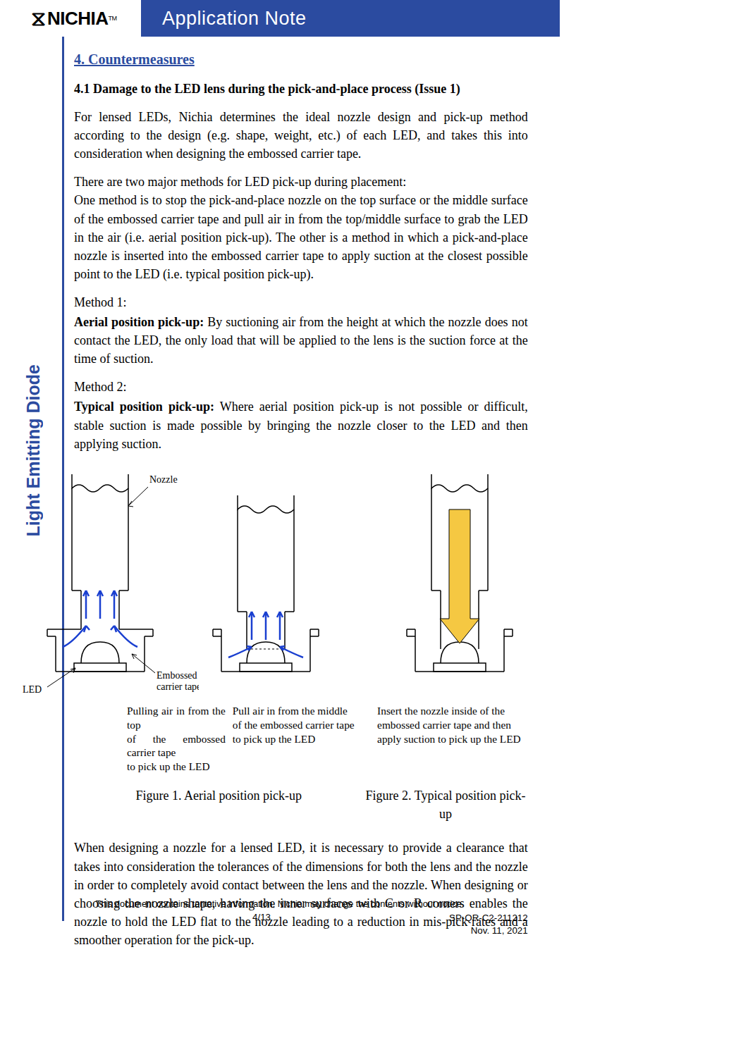⧖NICHIATM
Application Note
Light Emitting Diode
4. Countermeasures
4.1 Damage to the LED lens during the pick-and-place process (Issue 1)
For lensed LEDs, Nichia determines the ideal nozzle design and pick-up method according to the design (e.g. shape, weight, etc.) of each LED, and takes this into consideration when designing the embossed carrier tape.
There are two major methods for LED pick-up during placement:
One method is to stop the pick-and-place nozzle on the top surface or the middle surface of the embossed carrier tape and pull air in from the top/middle surface to grab the LED in the air (i.e. aerial position pick-up). The other is a method in which a pick-and-place nozzle is inserted into the embossed carrier tape to apply suction at the closest possible point to the LED (i.e. typical position pick-up).
Method 1:
Aerial position pick-up: By suctioning air from the height at which the nozzle does not contact the LED, the only load that will be applied to the lens is the suction force at the time of suction.
Method 2:
Typical position pick-up: Where aerial position pick-up is not possible or difficult, stable suction is made possible by bringing the nozzle closer to the LED and then applying suction.
Nozzle LED Embossed carrier tape
Pulling air in from the top
of the embossed carrier tape
to pick up the LED
Pull air in from the middle
of the embossed carrier tape
to pick up the LED
Insert the nozzle inside of the
embossed carrier tape and then
apply suction to pick up the LED
Figure 1. Aerial position pick-up
Figure 2. Typical position pick-up
When designing a nozzle for a lensed LED, it is necessary to provide a clearance that takes into consideration the tolerances of the dimensions for both the lens and the nozzle in order to completely avoid contact between the lens and the nozzle. When designing or choosing the nozzle shape, having the inner surfaces with C or R corners enables the nozzle to hold the LED flat to the nozzle leading to a reduction in mis-pick rates and a smoother operation for the pick-up.
This document contains tentative information, Nichia may change the contents without notice.
4/13
SP-QR-C2-211212
Nov. 11, 2021